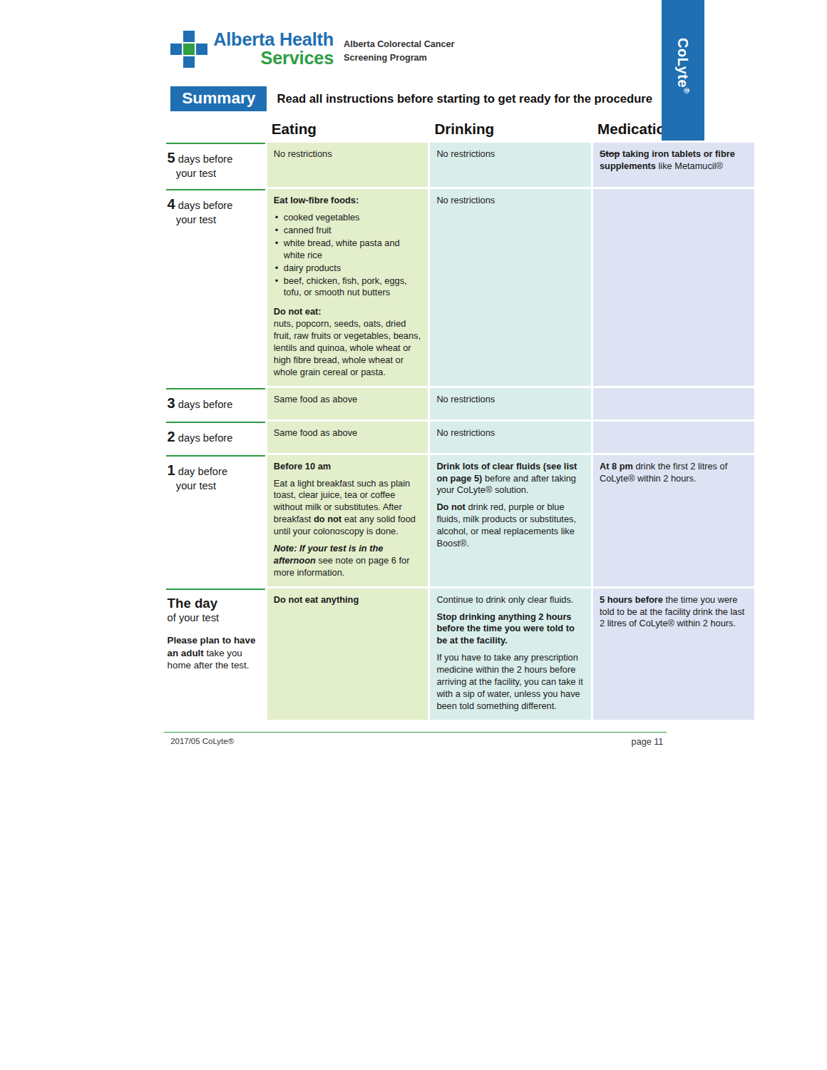CoLyte®
Alberta Health
Services
Alberta Colorectal Cancer
Screening Program
Summary
Read all instructions before starting to get ready for the procedure
| | Eating | Drinking | Medications |
| --- | --- | --- | --- |
| 5 days before your test | No restrictions | No restrictions | Stop taking iron tablets or fibre supplements like Metamucil® |
| 4 days before your test | Eat low-fibre foods: cooked vegetables canned fruit white bread, white pasta and white rice dairy products beef, chicken, fish, pork, eggs, tofu, or smooth nut butters Do not eat: nuts, popcorn, seeds, oats, dried fruit, raw fruits or vegetables, beans, lentils and quinoa, whole wheat or high fibre bread, whole wheat or whole grain cereal or pasta. | No restrictions | |
| 3 days before | Same food as above | No restrictions | |
| 2 days before | Same food as above | No restrictions | |
| 1 day before your test | Before 10 am Eat a light breakfast such as plain toast, clear juice, tea or coffee without milk or substitutes. After breakfast do not eat any solid food until your colonoscopy is done. Note: If your test is in the afternoon see note on page 6 for more information. | Drink lots of clear fluids (see list on page 5) before and after taking your CoLyte® solution. Do not drink red, purple or blue fluids, milk products or substitutes, alcohol, or meal replacements like Boost®. | At 8 pm drink the first 2 litres of CoLyte® within 2 hours. |
| The day of your test Please plan to have an adult take you home after the test. | Do not eat anything | Continue to drink only clear fluids. Stop drinking anything 2 hours before the time you were told to be at the facility. If you have to take any prescription medicine within the 2 hours before arriving at the facility, you can take it with a sip of water, unless you have been told something different. | 5 hours before the time you were told to be at the facility drink the last 2 litres of CoLyte® within 2 hours. |
2017/05 CoLyte®
page 11